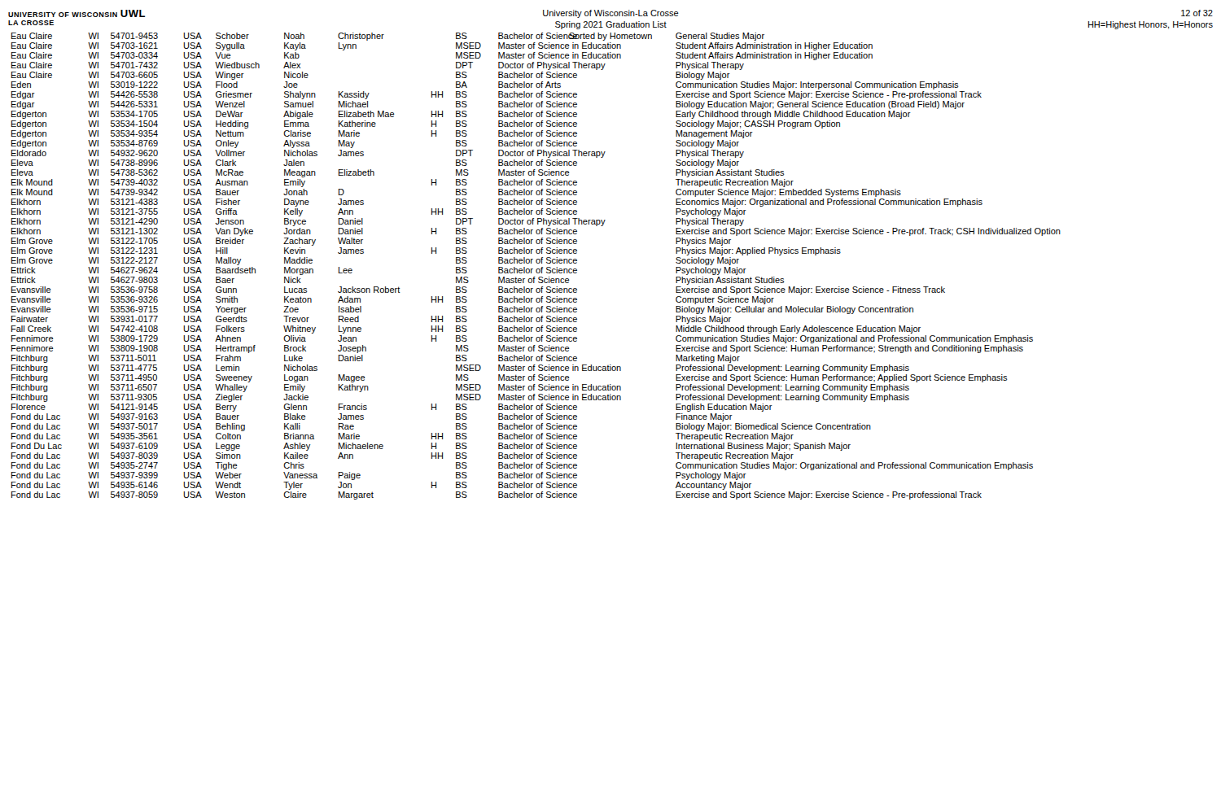UNIVERSITY OF WISCONSIN UW​L
LA CROSSE
University of Wisconsin-La Crosse
Spring 2021 Graduation List
Sorted by Hometown
12 of 32
HH=Highest Honors, H=Honors
| Eau Claire | WI | 54701-9453 | USA | Schober | Noah | Christopher | | BS | Bachelor of Science | General Studies Major |
| Eau Claire | WI | 54703-1621 | USA | Sygulla | Kayla | Lynn | | MSED | Master of Science in Education | Student Affairs Administration in Higher Education |
| Eau Claire | WI | 54703-0334 | USA | Vue | Kab | | | MSED | Master of Science in Education | Student Affairs Administration in Higher Education |
| Eau Claire | WI | 54701-7432 | USA | Wiedbusch | Alex | | | DPT | Doctor of Physical Therapy | Physical Therapy |
| Eau Claire | WI | 54703-6605 | USA | Winger | Nicole | | | BS | Bachelor of Science | Biology Major |
| Eden | WI | 53019-1222 | USA | Flood | Joe | | | BA | Bachelor of Arts | Communication Studies Major: Interpersonal Communication Emphasis |
| Edgar | WI | 54426-5538 | USA | Griesmer | Shalynn | Kassidy | HH | BS | Bachelor of Science | Exercise and Sport Science Major: Exercise Science - Pre-professional Track |
| Edgar | WI | 54426-5331 | USA | Wenzel | Samuel | Michael | | BS | Bachelor of Science | Biology Education Major; General Science Education (Broad Field) Major |
| Edgerton | WI | 53534-1705 | USA | DeWar | Abigale | Elizabeth Mae | HH | BS | Bachelor of Science | Early Childhood through Middle Childhood Education Major |
| Edgerton | WI | 53534-1504 | USA | Hedding | Emma | Katherine | H | BS | Bachelor of Science | Sociology Major; CASSH Program Option |
| Edgerton | WI | 53534-9354 | USA | Nettum | Clarise | Marie | H | BS | Bachelor of Science | Management Major |
| Edgerton | WI | 53534-8769 | USA | Onley | Alyssa | May | | BS | Bachelor of Science | Sociology Major |
| Eldorado | WI | 54932-9620 | USA | Vollmer | Nicholas | James | | DPT | Doctor of Physical Therapy | Physical Therapy |
| Eleva | WI | 54738-8996 | USA | Clark | Jalen | | | BS | Bachelor of Science | Sociology Major |
| Eleva | WI | 54738-5362 | USA | McRae | Meagan | Elizabeth | | MS | Master of Science | Physician Assistant Studies |
| Elk Mound | WI | 54739-4032 | USA | Ausman | Emily | | H | BS | Bachelor of Science | Therapeutic Recreation Major |
| Elk Mound | WI | 54739-9342 | USA | Bauer | Jonah | D | | BS | Bachelor of Science | Computer Science Major: Embedded Systems Emphasis |
| Elkhorn | WI | 53121-4383 | USA | Fisher | Dayne | James | | BS | Bachelor of Science | Economics Major: Organizational and Professional Communication Emphasis |
| Elkhorn | WI | 53121-3755 | USA | Griffa | Kelly | Ann | HH | BS | Bachelor of Science | Psychology Major |
| Elkhorn | WI | 53121-4290 | USA | Jenson | Bryce | Daniel | | DPT | Doctor of Physical Therapy | Physical Therapy |
| Elkhorn | WI | 53121-1302 | USA | Van Dyke | Jordan | Daniel | H | BS | Bachelor of Science | Exercise and Sport Science Major: Exercise Science - Pre-prof. Track; CSH Individualized Option |
| Elm Grove | WI | 53122-1705 | USA | Breider | Zachary | Walter | | BS | Bachelor of Science | Physics Major |
| Elm Grove | WI | 53122-1231 | USA | Hill | Kevin | James | H | BS | Bachelor of Science | Physics Major: Applied Physics Emphasis |
| Elm Grove | WI | 53122-2127 | USA | Malloy | Maddie | | | BS | Bachelor of Science | Sociology Major |
| Ettrick | WI | 54627-9624 | USA | Baardseth | Morgan | Lee | | BS | Bachelor of Science | Psychology Major |
| Ettrick | WI | 54627-9803 | USA | Baer | Nick | | | MS | Master of Science | Physician Assistant Studies |
| Evansville | WI | 53536-9758 | USA | Gunn | Lucas | Jackson Robert | | BS | Bachelor of Science | Exercise and Sport Science Major: Exercise Science - Fitness Track |
| Evansville | WI | 53536-9326 | USA | Smith | Keaton | Adam | HH | BS | Bachelor of Science | Computer Science Major |
| Evansville | WI | 53536-9715 | USA | Yoerger | Zoe | Isabel | | BS | Bachelor of Science | Biology Major: Cellular and Molecular Biology Concentration |
| Fairwater | WI | 53931-0177 | USA | Geerdts | Trevor | Reed | HH | BS | Bachelor of Science | Physics Major |
| Fall Creek | WI | 54742-4108 | USA | Folkers | Whitney | Lynne | HH | BS | Bachelor of Science | Middle Childhood through Early Adolescence Education Major |
| Fennimore | WI | 53809-1729 | USA | Ahnen | Olivia | Jean | H | BS | Bachelor of Science | Communication Studies Major: Organizational and Professional Communication Emphasis |
| Fennimore | WI | 53809-1908 | USA | Hertrampf | Brock | Joseph | | MS | Master of Science | Exercise and Sport Science: Human Performance; Strength and Conditioning Emphasis |
| Fitchburg | WI | 53711-5011 | USA | Frahm | Luke | Daniel | | BS | Bachelor of Science | Marketing Major |
| Fitchburg | WI | 53711-4775 | USA | Lemin | Nicholas | | | MSED | Master of Science in Education | Professional Development: Learning Community Emphasis |
| Fitchburg | WI | 53711-4950 | USA | Sweeney | Logan | Magee | | MS | Master of Science | Exercise and Sport Science: Human Performance; Applied Sport Science Emphasis |
| Fitchburg | WI | 53711-6507 | USA | Whalley | Emily | Kathryn | | MSED | Master of Science in Education | Professional Development: Learning Community Emphasis |
| Fitchburg | WI | 53711-9305 | USA | Ziegler | Jackie | | | MSED | Master of Science in Education | Professional Development: Learning Community Emphasis |
| Florence | WI | 54121-9145 | USA | Berry | Glenn | Francis | H | BS | Bachelor of Science | English Education Major |
| Fond du Lac | WI | 54937-9163 | USA | Bauer | Blake | James | | BS | Bachelor of Science | Finance Major |
| Fond du Lac | WI | 54937-5017 | USA | Behling | Kalli | Rae | | BS | Bachelor of Science | Biology Major: Biomedical Science Concentration |
| Fond du Lac | WI | 54935-3561 | USA | Colton | Brianna | Marie | HH | BS | Bachelor of Science | Therapeutic Recreation Major |
| Fond Du Lac | WI | 54937-6109 | USA | Legge | Ashley | Michaelene | H | BS | Bachelor of Science | International Business Major; Spanish Major |
| Fond du Lac | WI | 54937-8039 | USA | Simon | Kailee | Ann | HH | BS | Bachelor of Science | Therapeutic Recreation Major |
| Fond du Lac | WI | 54935-2747 | USA | Tighe | Chris | | | BS | Bachelor of Science | Communication Studies Major: Organizational and Professional Communication Emphasis |
| Fond du Lac | WI | 54937-9399 | USA | Weber | Vanessa | Paige | | BS | Bachelor of Science | Psychology Major |
| Fond du Lac | WI | 54935-6146 | USA | Wendt | Tyler | Jon | H | BS | Bachelor of Science | Accountancy Major |
| Fond du Lac | WI | 54937-8059 | USA | Weston | Claire | Margaret | | BS | Bachelor of Science | Exercise and Sport Science Major: Exercise Science - Pre-professional Track |